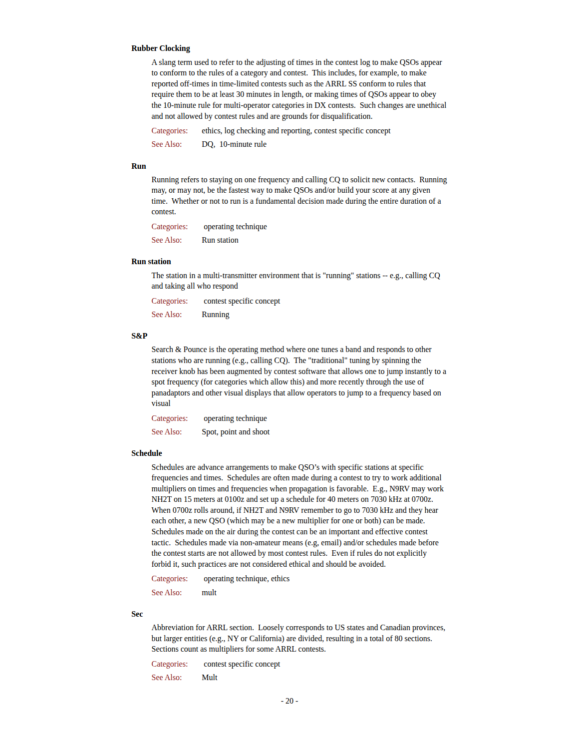Rubber Clocking
A slang term used to refer to the adjusting of times in the contest log to make QSOs appear to conform to the rules of a category and contest. This includes, for example, to make reported off-times in time-limited contests such as the ARRL SS conform to rules that require them to be at least 30 minutes in length, or making times of QSOs appear to obey the 10-minute rule for multi-operator categories in DX contests. Such changes are unethical and not allowed by contest rules and are grounds for disqualification.
Categories: ethics, log checking and reporting, contest specific concept
See Also: DQ, 10-minute rule
Run
Running refers to staying on one frequency and calling CQ to solicit new contacts. Running may, or may not, be the fastest way to make QSOs and/or build your score at any given time. Whether or not to run is a fundamental decision made during the entire duration of a contest.
Categories: operating technique
See Also: Run station
Run station
The station in a multi-transmitter environment that is "running" stations -- e.g., calling CQ and taking all who respond
Categories: contest specific concept
See Also: Running
S&P
Search & Pounce is the operating method where one tunes a band and responds to other stations who are running (e.g., calling CQ). The "traditional" tuning by spinning the receiver knob has been augmented by contest software that allows one to jump instantly to a spot frequency (for categories which allow this) and more recently through the use of panadaptors and other visual displays that allow operators to jump to a frequency based on visual
Categories: operating technique
See Also: Spot, point and shoot
Schedule
Schedules are advance arrangements to make QSO’s with specific stations at specific frequencies and times. Schedules are often made during a contest to try to work additional multipliers on times and frequencies when propagation is favorable. E.g., N9RV may work NH2T on 15 meters at 0100z and set up a schedule for 40 meters on 7030 kHz at 0700z. When 0700z rolls around, if NH2T and N9RV remember to go to 7030 kHz and they hear each other, a new QSO (which may be a new multiplier for one or both) can be made. Schedules made on the air during the contest can be an important and effective contest tactic. Schedules made via non-amateur means (e.g, email) and/or schedules made before the contest starts are not allowed by most contest rules. Even if rules do not explicitly forbid it, such practices are not considered ethical and should be avoided.
Categories: operating technique, ethics
See Also: mult
Sec
Abbreviation for ARRL section. Loosely corresponds to US states and Canadian provinces, but larger entities (e.g., NY or California) are divided, resulting in a total of 80 sections. Sections count as multipliers for some ARRL contests.
Categories: contest specific concept
See Also: Mult
- 20 -